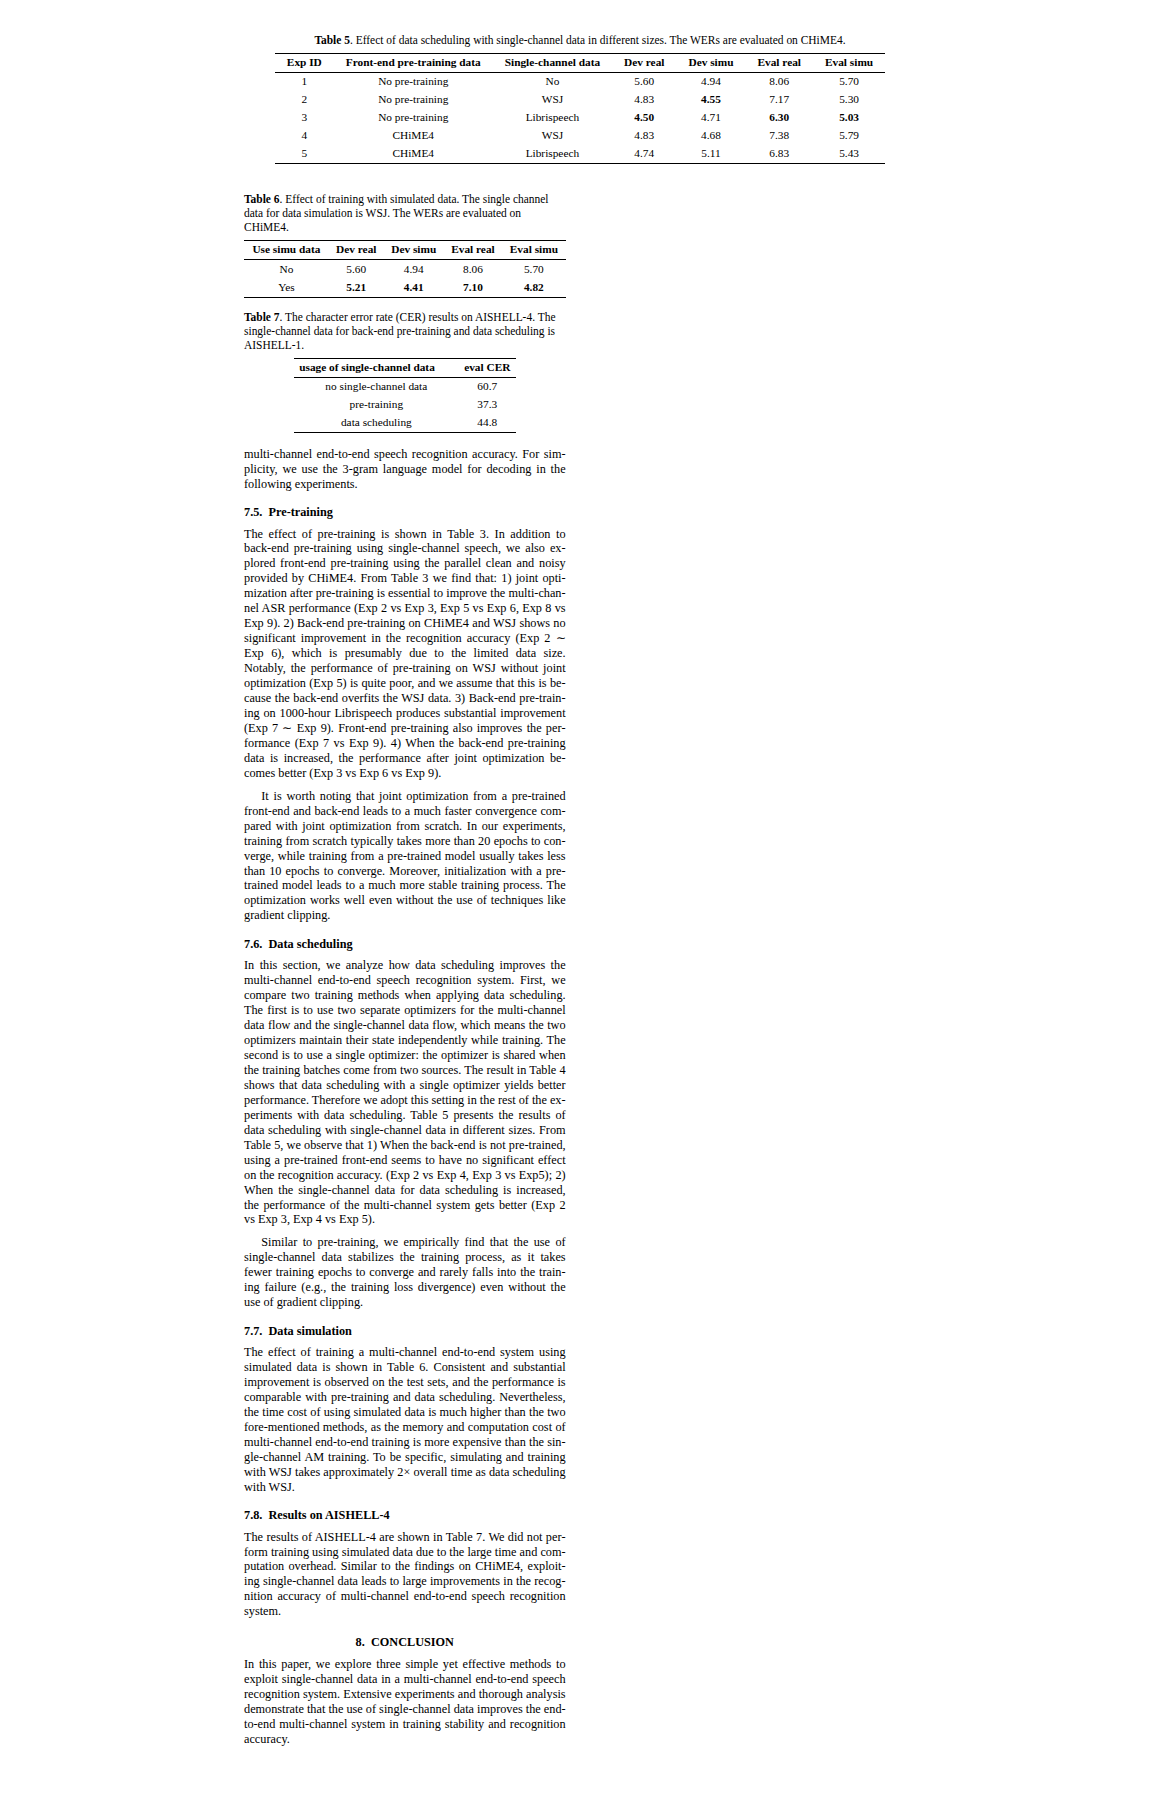Table 5. Effect of data scheduling with single-channel data in different sizes. The WERs are evaluated on CHiME4.
| Exp ID | Front-end pre-training data | Single-channel data | Dev real | Dev simu | Eval real | Eval simu |
| --- | --- | --- | --- | --- | --- | --- |
| 1 | No pre-training | No | 5.60 | 4.94 | 8.06 | 5.70 |
| 2 | No pre-training | WSJ | 4.83 | 4.55 | 7.17 | 5.30 |
| 3 | No pre-training | Librispeech | 4.50 | 4.71 | 6.30 | 5.03 |
| 4 | CHiME4 | WSJ | 4.83 | 4.68 | 7.38 | 5.79 |
| 5 | CHiME4 | Librispeech | 4.74 | 5.11 | 6.83 | 5.43 |
Table 6. Effect of training with simulated data. The single channel data for data simulation is WSJ. The WERs are evaluated on CHiME4.
| Use simu data | Dev real | Dev simu | Eval real | Eval simu |
| --- | --- | --- | --- | --- |
| No | 5.60 | 4.94 | 8.06 | 5.70 |
| Yes | 5.21 | 4.41 | 7.10 | 4.82 |
Table 7. The character error rate (CER) results on AISHELL-4. The single-channel data for back-end pre-training and data scheduling is AISHELL-1.
| usage of single-channel data | eval CER |
| --- | --- |
| no single-channel data | 60.7 |
| pre-training | 37.3 |
| data scheduling | 44.8 |
multi-channel end-to-end speech recognition accuracy. For simplicity, we use the 3-gram language model for decoding in the following experiments.
7.5. Pre-training
The effect of pre-training is shown in Table 3. In addition to back-end pre-training using single-channel speech, we also explored front-end pre-training using the parallel clean and noisy provided by CHiME4. From Table 3 we find that: 1) joint optimization after pre-training is essential to improve the multi-channel ASR performance (Exp 2 vs Exp 3, Exp 5 vs Exp 6, Exp 8 vs Exp 9). 2) Back-end pre-training on CHiME4 and WSJ shows no significant improvement in the recognition accuracy (Exp 2 ∼ Exp 6), which is presumably due to the limited data size. Notably, the performance of pre-training on WSJ without joint optimization (Exp 5) is quite poor, and we assume that this is because the back-end overfits the WSJ data. 3) Back-end pre-training on 1000-hour Librispeech produces substantial improvement (Exp 7 ∼ Exp 9). Front-end pre-training also improves the performance (Exp 7 vs Exp 9). 4) When the back-end pre-training data is increased, the performance after joint optimization becomes better (Exp 3 vs Exp 6 vs Exp 9).
It is worth noting that joint optimization from a pre-trained front-end and back-end leads to a much faster convergence compared with joint optimization from scratch. In our experiments, training from scratch typically takes more than 20 epochs to converge, while training from a pre-trained model usually takes less than 10 epochs to converge. Moreover, initialization with a pre-trained model leads to a much more stable training process. The optimization works well even without the use of techniques like gradient clipping.
7.6. Data scheduling
In this section, we analyze how data scheduling improves the multi-channel end-to-end speech recognition system. First, we compare two training methods when applying data scheduling. The first is to use two separate optimizers for the multi-channel data flow and the single-channel data flow, which means the two optimizers maintain their state independently while training. The second is to use a single optimizer: the optimizer is shared when the training batches come from two sources. The result in Table 4 shows that data scheduling with a single optimizer yields better performance. Therefore we adopt this setting in the rest of the experiments with data scheduling. Table 5 presents the results of data scheduling with single-channel data in different sizes. From Table 5, we observe that 1) When the back-end is not pre-trained, using a pre-trained front-end seems to have no significant effect on the recognition accuracy. (Exp 2 vs Exp 4, Exp 3 vs Exp5); 2) When the single-channel data for data scheduling is increased, the performance of the multi-channel system gets better (Exp 2 vs Exp 3, Exp 4 vs Exp 5).
Similar to pre-training, we empirically find that the use of single-channel data stabilizes the training process, as it takes fewer training epochs to converge and rarely falls into the training failure (e.g., the training loss divergence) even without the use of gradient clipping.
7.7. Data simulation
The effect of training a multi-channel end-to-end system using simulated data is shown in Table 6. Consistent and substantial improvement is observed on the test sets, and the performance is comparable with pre-training and data scheduling. Nevertheless, the time cost of using simulated data is much higher than the two fore-mentioned methods, as the memory and computation cost of multi-channel end-to-end training is more expensive than the single-channel AM training. To be specific, simulating and training with WSJ takes approximately 2× overall time as data scheduling with WSJ.
7.8. Results on AISHELL-4
The results of AISHELL-4 are shown in Table 7. We did not perform training using simulated data due to the large time and computation overhead. Similar to the findings on CHiME4, exploiting single-channel data leads to large improvements in the recognition accuracy of multi-channel end-to-end speech recognition system.
8. CONCLUSION
In this paper, we explore three simple yet effective methods to exploit single-channel data in a multi-channel end-to-end speech recognition system. Extensive experiments and thorough analysis demonstrate that the use of single-channel data improves the end-to-end multi-channel system in training stability and recognition accuracy.